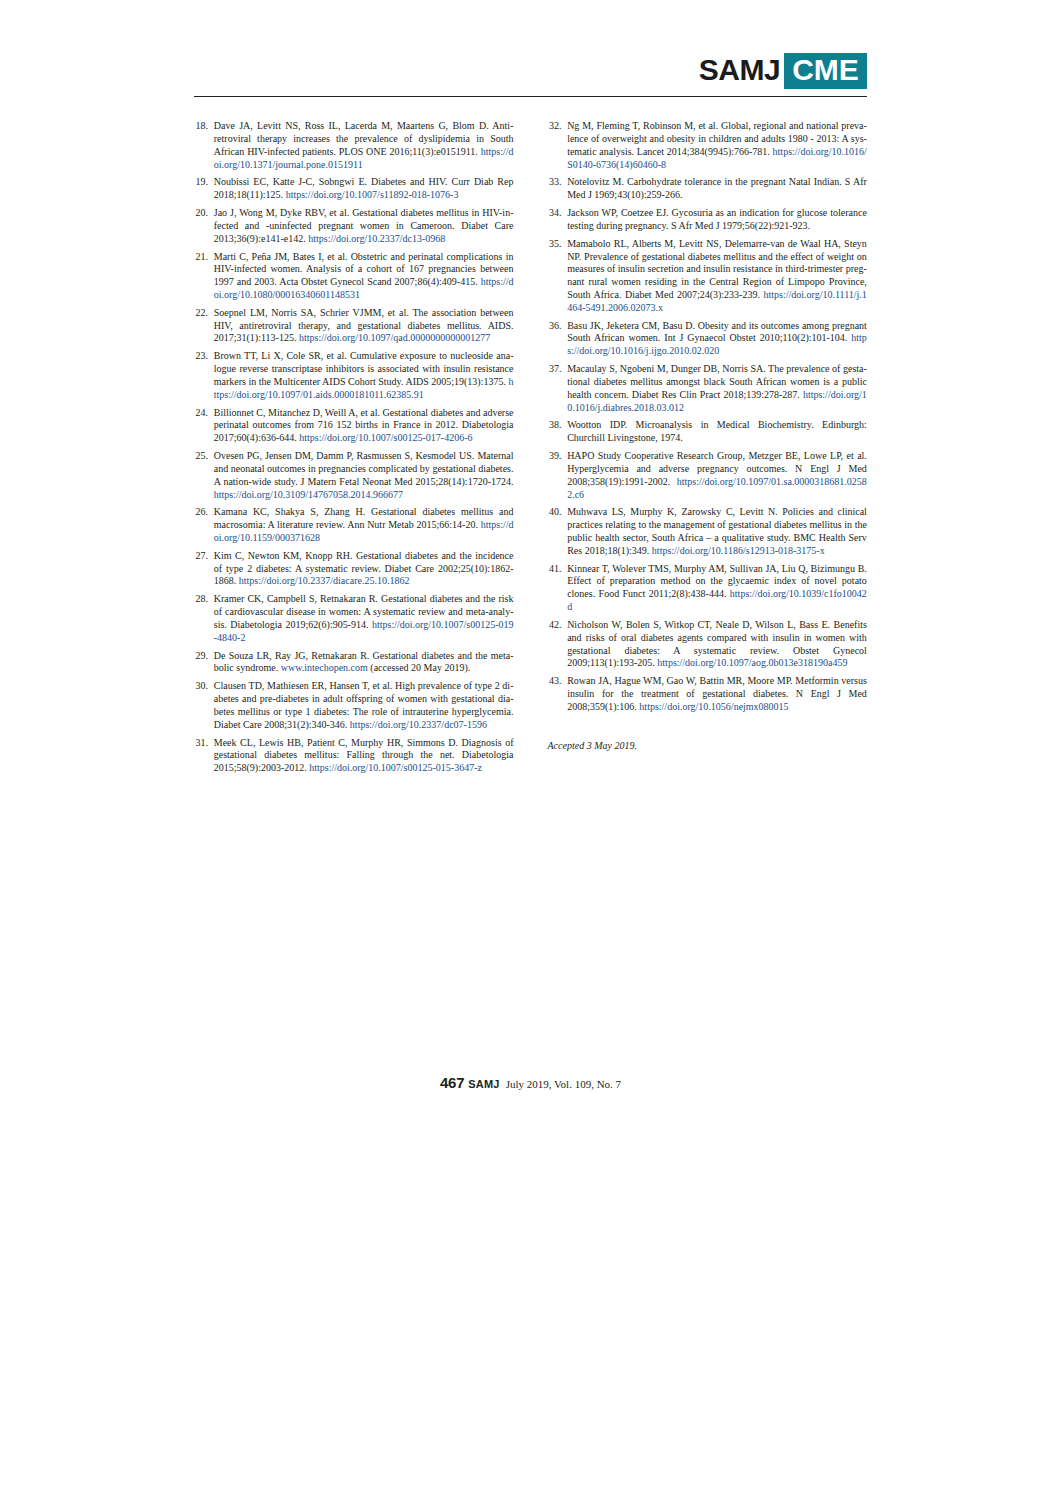SAMJ CME
18. Dave JA, Levitt NS, Ross IL, Lacerda M, Maartens G, Blom D. Anti-retroviral therapy increases the prevalence of dyslipidemia in South African HIV-infected patients. PLOS ONE 2016;11(3):e0151911. https://doi.org/10.1371/journal.pone.0151911
19. Noubissi EC, Katte J-C, Sobngwi E. Diabetes and HIV. Curr Diab Rep 2018;18(11):125. https://doi.org/10.1007/s11892-018-1076-3
20. Jao J, Wong M, Dyke RBV, et al. Gestational diabetes mellitus in HIV-infected and -uninfected pregnant women in Cameroon. Diabet Care 2013;36(9):e141-e142. https://doi.org/10.2337/dc13-0968
21. Marti C, Peña JM, Bates I, et al. Obstetric and perinatal complications in HIV-infected women. Analysis of a cohort of 167 pregnancies between 1997 and 2003. Acta Obstet Gynecol Scand 2007;86(4):409-415. https://doi.org/10.1080/00016340601148531
22. Soepnel LM, Norris SA, Schrier VJMM, et al. The association between HIV, antiretroviral therapy, and gestational diabetes mellitus. AIDS. 2017;31(1):113-125. https://doi.org/10.1097/qad.0000000000001277
23. Brown TT, Li X, Cole SR, et al. Cumulative exposure to nucleoside analogue reverse transcriptase inhibitors is associated with insulin resistance markers in the Multicenter AIDS Cohort Study. AIDS 2005;19(13):1375. https://doi.org/10.1097/01.aids.0000181011.62385.91
24. Billionnet C, Mitanchez D, Weill A, et al. Gestational diabetes and adverse perinatal outcomes from 716 152 births in France in 2012. Diabetologia 2017;60(4):636-644. https://doi.org/10.1007/s00125-017-4206-6
25. Ovesen PG, Jensen DM, Damm P, Rasmussen S, Kesmodel US. Maternal and neonatal outcomes in pregnancies complicated by gestational diabetes. A nation-wide study. J Matern Fetal Neonat Med 2015;28(14):1720-1724. https://doi.org/10.3109/14767058.2014.966677
26. Kamana KC, Shakya S, Zhang H. Gestational diabetes mellitus and macrosomia: A literature review. Ann Nutr Metab 2015;66:14-20. https://doi.org/10.1159/000371628
27. Kim C, Newton KM, Knopp RH. Gestational diabetes and the incidence of type 2 diabetes: A systematic review. Diabet Care 2002;25(10):1862-1868. https://doi.org/10.2337/diacare.25.10.1862
28. Kramer CK, Campbell S, Retnakaran R. Gestational diabetes and the risk of cardiovascular disease in women: A systematic review and meta-analysis. Diabetologia 2019;62(6):905-914. https://doi.org/10.1007/s00125-019-4840-2
29. De Souza LR, Ray JG, Retnakaran R. Gestational diabetes and the metabolic syndrome. www.intechopen.com (accessed 20 May 2019).
30. Clausen TD, Mathiesen ER, Hansen T, et al. High prevalence of type 2 diabetes and pre-diabetes in adult offspring of women with gestational diabetes mellitus or type 1 diabetes: The role of intrauterine hyperglycemia. Diabet Care 2008;31(2):340-346. https://doi.org/10.2337/dc07-1596
31. Meek CL, Lewis HB, Patient C, Murphy HR, Simmons D. Diagnosis of gestational diabetes mellitus: Falling through the net. Diabetologia 2015;58(9):2003-2012. https://doi.org/10.1007/s00125-015-3647-z
32. Ng M, Fleming T, Robinson M, et al. Global, regional and national prevalence of overweight and obesity in children and adults 1980 - 2013: A systematic analysis. Lancet 2014;384(9945):766-781. https://doi.org/10.1016/S0140-6736(14)60460-8
33. Notelovitz M. Carbohydrate tolerance in the pregnant Natal Indian. S Afr Med J 1969;43(10):259-266.
34. Jackson WP, Coetzee EJ. Gycosuria as an indication for glucose tolerance testing during pregnancy. S Afr Med J 1979;56(22):921-923.
35. Mamabolo RL, Alberts M, Levitt NS, Delemarre-van de Waal HA, Steyn NP. Prevalence of gestational diabetes mellitus and the effect of weight on measures of insulin secretion and insulin resistance in third-trimester pregnant rural women residing in the Central Region of Limpopo Province, South Africa. Diabet Med 2007;24(3):233-239. https://doi.org/10.1111/j.1464-5491.2006.02073.x
36. Basu JK, Jeketera CM, Basu D. Obesity and its outcomes among pregnant South African women. Int J Gynaecol Obstet 2010;110(2):101-104. https://doi.org/10.1016/j.ijgo.2010.02.020
37. Macaulay S, Ngobeni M, Dunger DB, Norris SA. The prevalence of gestational diabetes mellitus amongst black South African women is a public health concern. Diabet Res Clin Pract 2018;139:278-287. https://doi.org/10.1016/j.diabres.2018.03.012
38. Wootton IDP. Microanalysis in Medical Biochemistry. Edinburgh: Churchill Livingstone, 1974.
39. HAPO Study Cooperative Research Group, Metzger BE, Lowe LP, et al. Hyperglycemia and adverse pregnancy outcomes. N Engl J Med 2008;358(19):1991-2002. https://doi.org/10.1097/01.sa.0000318681.02582.c6
40. Muhwava LS, Murphy K, Zarowsky C, Levitt N. Policies and clinical practices relating to the management of gestational diabetes mellitus in the public health sector, South Africa – a qualitative study. BMC Health Serv Res 2018;18(1):349. https://doi.org/10.1186/s12913-018-3175-x
41. Kinnear T, Wolever TMS, Murphy AM, Sullivan JA, Liu Q, Bizimungu B. Effect of preparation method on the glycaemic index of novel potato clones. Food Funct 2011;2(8):438-444. https://doi.org/10.1039/c1fo10042d
42. Nicholson W, Bolen S, Witkop CT, Neale D, Wilson L, Bass E. Benefits and risks of oral diabetes agents compared with insulin in women with gestational diabetes: A systematic review. Obstet Gynecol 2009;113(1):193-205. https://doi.org/10.1097/aog.0b013e318190a459
43. Rowan JA, Hague WM, Gao W, Battin MR, Moore MP. Metformin versus insulin for the treatment of gestational diabetes. N Engl J Med 2008;359(1):106. https://doi.org/10.1056/nejmx080015
Accepted 3 May 2019.
467 SAMJ July 2019, Vol. 109, No. 7